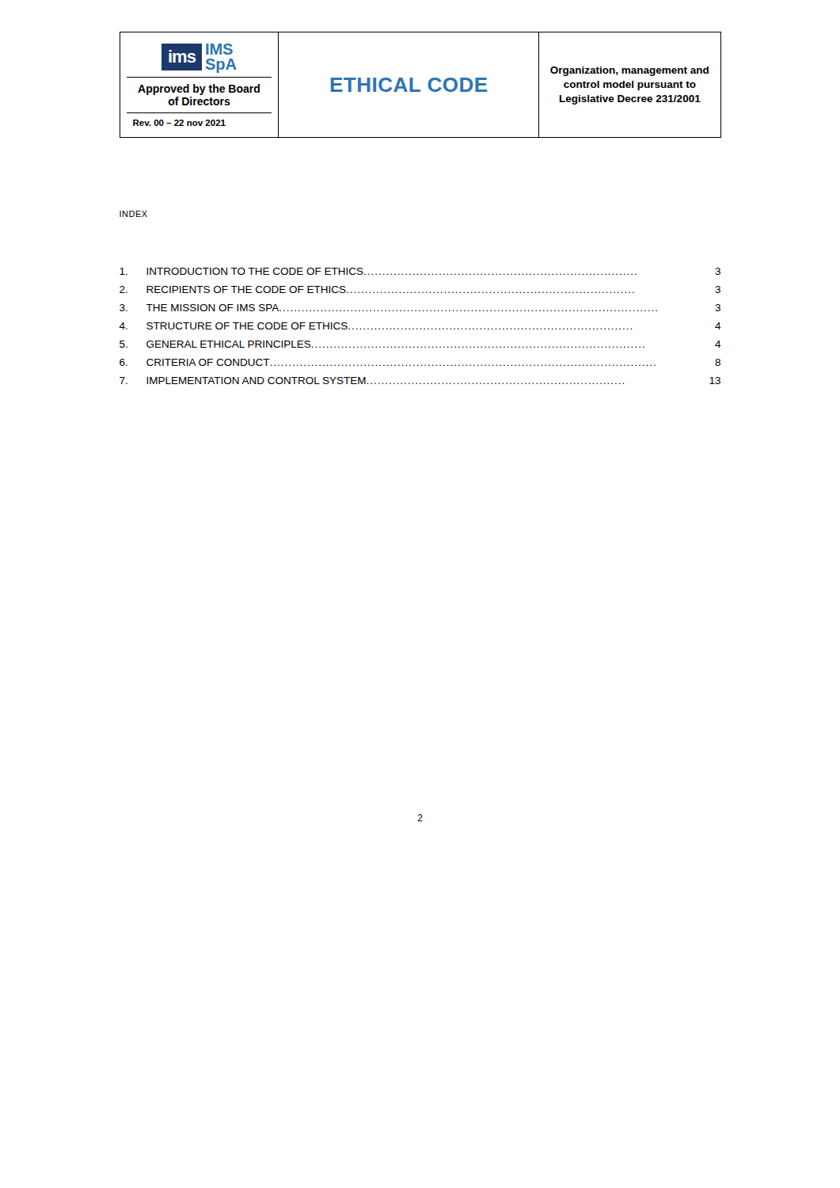| / ims IMS SpA / / Approved by the Board of Directors / / Rev. 00 – 22 nov 2021 / | ETHICAL CODE | Organization, management and control model pursuant to Legislative Decree 231/2001 |
INDEX
| 1. | INTRODUCTION TO THE CODE OF ETHICS ......................................................................... | 3 |
| 2. | RECIPIENTS OF THE CODE OF ETHICS ............................................................................. | 3 |
| 3. | THE MISSION OF IMS SPA ..................................................................................................... | 3 |
| 4. | STRUCTURE OF THE CODE OF ETHICS ............................................................................ | 4 |
| 5. | GENERAL ETHICAL PRINCIPLES ......................................................................................... | 4 |
| 6. | CRITERIA OF CONDUCT ....................................................................................................... | 8 |
| 7. | IMPLEMENTATION AND CONTROL SYSTEM ..................................................................... | 13 |
2